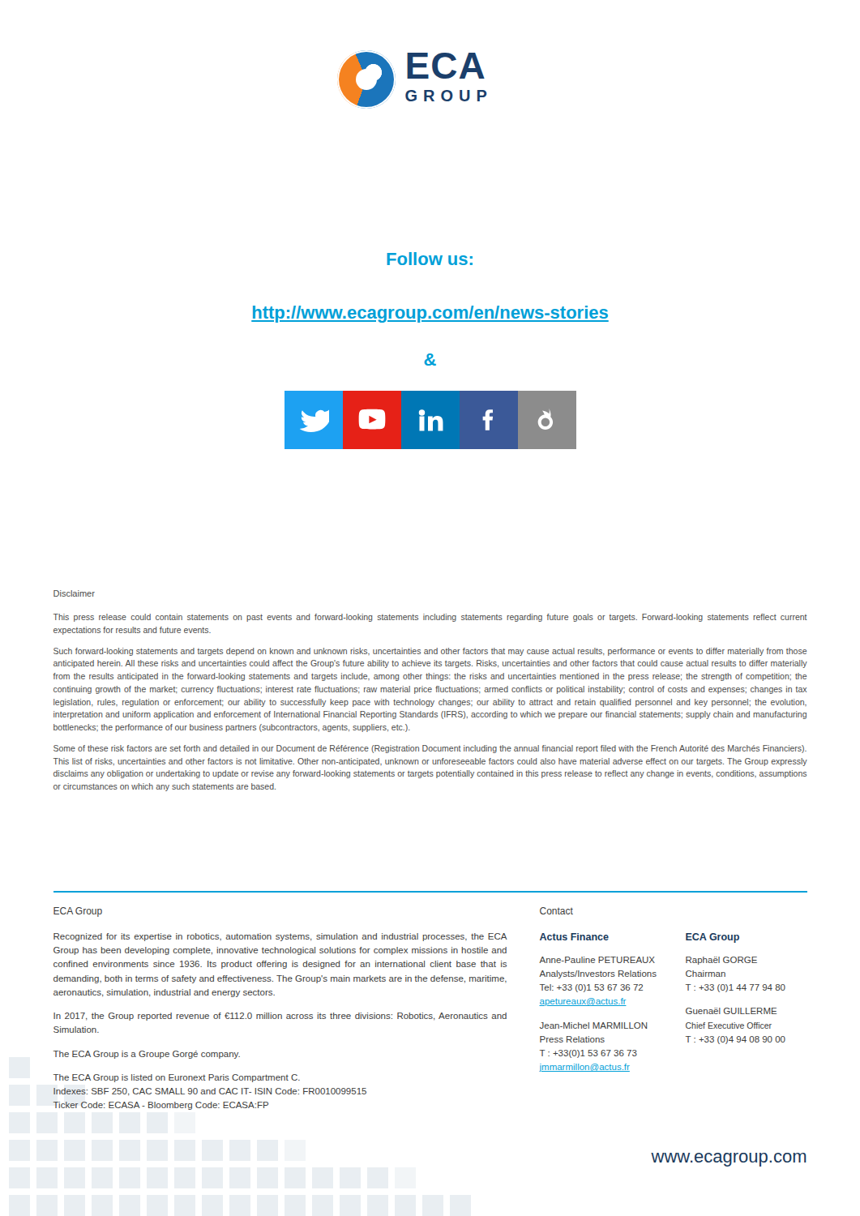ECA GROUP
Follow us:
http://www.ecagroup.com/en/news-stories
&
Disclaimer
This press release could contain statements on past events and forward-looking statements including statements regarding future goals or targets. Forward-looking statements reflect current expectations for results and future events.
Such forward-looking statements and targets depend on known and unknown risks, uncertainties and other factors that may cause actual results, performance or events to differ materially from those anticipated herein. All these risks and uncertainties could affect the Group's future ability to achieve its targets. Risks, uncertainties and other factors that could cause actual results to differ materially from the results anticipated in the forward-looking statements and targets include, among other things: the risks and uncertainties mentioned in the press release; the strength of competition; the continuing growth of the market; currency fluctuations; interest rate fluctuations; raw material price fluctuations; armed conflicts or political instability; control of costs and expenses; changes in tax legislation, rules, regulation or enforcement; our ability to successfully keep pace with technology changes; our ability to attract and retain qualified personnel and key personnel; the evolution, interpretation and uniform application and enforcement of International Financial Reporting Standards (IFRS), according to which we prepare our financial statements; supply chain and manufacturing bottlenecks; the performance of our business partners (subcontractors, agents, suppliers, etc.).
Some of these risk factors are set forth and detailed in our Document de Référence (Registration Document including the annual financial report filed with the French Autorité des Marchés Financiers). This list of risks, uncertainties and other factors is not limitative. Other non-anticipated, unknown or unforeseeable factors could also have material adverse effect on our targets. The Group expressly disclaims any obligation or undertaking to update or revise any forward-looking statements or targets potentially contained in this press release to reflect any change in events, conditions, assumptions or circumstances on which any such statements are based.
ECA Group
Recognized for its expertise in robotics, automation systems, simulation and industrial processes, the ECA Group has been developing complete, innovative technological solutions for complex missions in hostile and confined environments since 1936. Its product offering is designed for an international client base that is demanding, both in terms of safety and effectiveness. The Group's main markets are in the defense, maritime, aeronautics, simulation, industrial and energy sectors.
In 2017, the Group reported revenue of €112.0 million across its three divisions: Robotics, Aeronautics and Simulation.
The ECA Group is a Groupe Gorgé company.
The ECA Group is listed on Euronext Paris Compartment C.
Indexes: SBF 250, CAC SMALL 90 and CAC IT- ISIN Code: FR0010099515
Ticker Code: ECASA - Bloomberg Code: ECASA:FP
Contact
Actus Finance
Anne-Pauline PETUREAUX
Analysts/Investors Relations
Tel: +33 (0)1 53 67 36 72
apetureaux@actus.fr
Jean-Michel MARMILLON
Press Relations
T : +33(0)1 53 67 36 73
jmmarmillon@actus.fr
ECA Group
Raphaël GORGE
Chairman
T : +33 (0)1 44 77 94 80
Guenaël GUILLERME
Chief Executive Officer
T : +33 (0)4 94 08 90 00
www.ecagroup.com